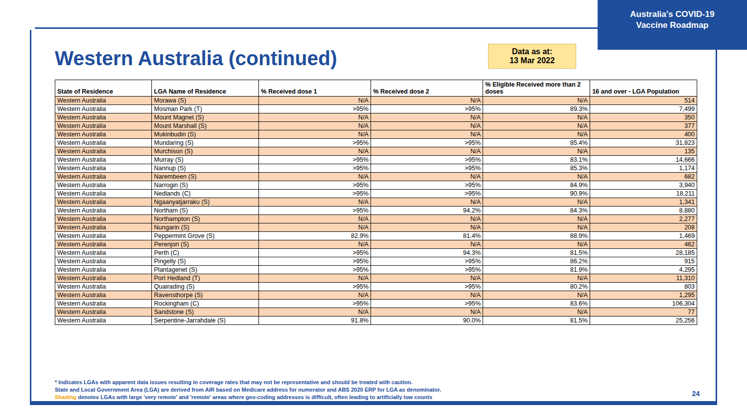Australia's COVID-19
Vaccine Roadmap
Data as at:
13 Mar 2022
Western Australia (continued)
| State of Residence | LGA Name of Residence | % Received dose 1 | % Received dose 2 | % Eligible Received more than 2 doses | 16 and over - LGA Population |
| --- | --- | --- | --- | --- | --- |
| Western Australia | Morawa (S) | N/A | N/A | N/A | 514 |
| Western Australia | Mosman Park (T) | >95% | >95% | 89.3% | 7,499 |
| Western Australia | Mount Magnet (S) | N/A | N/A | N/A | 350 |
| Western Australia | Mount Marshall (S) | N/A | N/A | N/A | 377 |
| Western Australia | Mukinbudin (S) | N/A | N/A | N/A | 400 |
| Western Australia | Mundaring (S) | >95% | >95% | 85.4% | 31,823 |
| Western Australia | Murchison (S) | N/A | N/A | N/A | 135 |
| Western Australia | Murray (S) | >95% | >95% | 83.1% | 14,666 |
| Western Australia | Nannup (S) | >95% | >95% | 85.3% | 1,174 |
| Western Australia | Narembeen (S) | N/A | N/A | N/A | 682 |
| Western Australia | Narrogin (S) | >95% | >95% | 84.9% | 3,940 |
| Western Australia | Nedlands (C) | >95% | >95% | 90.9% | 18,211 |
| Western Australia | Ngaanyatjarraku (S) | N/A | N/A | N/A | 1,341 |
| Western Australia | Northam (S) | >95% | 94.2% | 84.3% | 8,880 |
| Western Australia | Northampton (S) | N/A | N/A | N/A | 2,277 |
| Western Australia | Nungarin (S) | N/A | N/A | N/A | 208 |
| Western Australia | Peppermint Grove (S) | 82.9% | 81.4% | 88.9% | 1,469 |
| Western Australia | Perenjori (S) | N/A | N/A | N/A | 462 |
| Western Australia | Perth (C) | >95% | 94.3% | 81.5% | 28,185 |
| Western Australia | Pingelly (S) | >95% | >95% | 86.2% | 915 |
| Western Australia | Plantagenet (S) | >95% | >95% | 81.9% | 4,295 |
| Western Australia | Port Hedland (T) | N/A | N/A | N/A | 11,310 |
| Western Australia | Quairading (S) | >95% | >95% | 80.2% | 803 |
| Western Australia | Ravensthorpe (S) | N/A | N/A | N/A | 1,295 |
| Western Australia | Rockingham (C) | >95% | >95% | 83.6% | 106,304 |
| Western Australia | Sandstone (S) | N/A | N/A | N/A | 77 |
| Western Australia | Serpentine-Jarrahdale (S) | 91.8% | 90.0% | 81.5% | 25,256 |
* Indicates LGAs with apparent data issues resulting in coverage rates that may not be representative and should be treated with caution.
State and Local Government Area (LGA) are derived from AIR based on Medicare address for numerator and ABS 2020 ERP for LGA as denominator.
Shading denotes LGAs with large 'very remote' and 'remote' areas where geo-coding addresses is difficult, often leading to artificially low counts
24